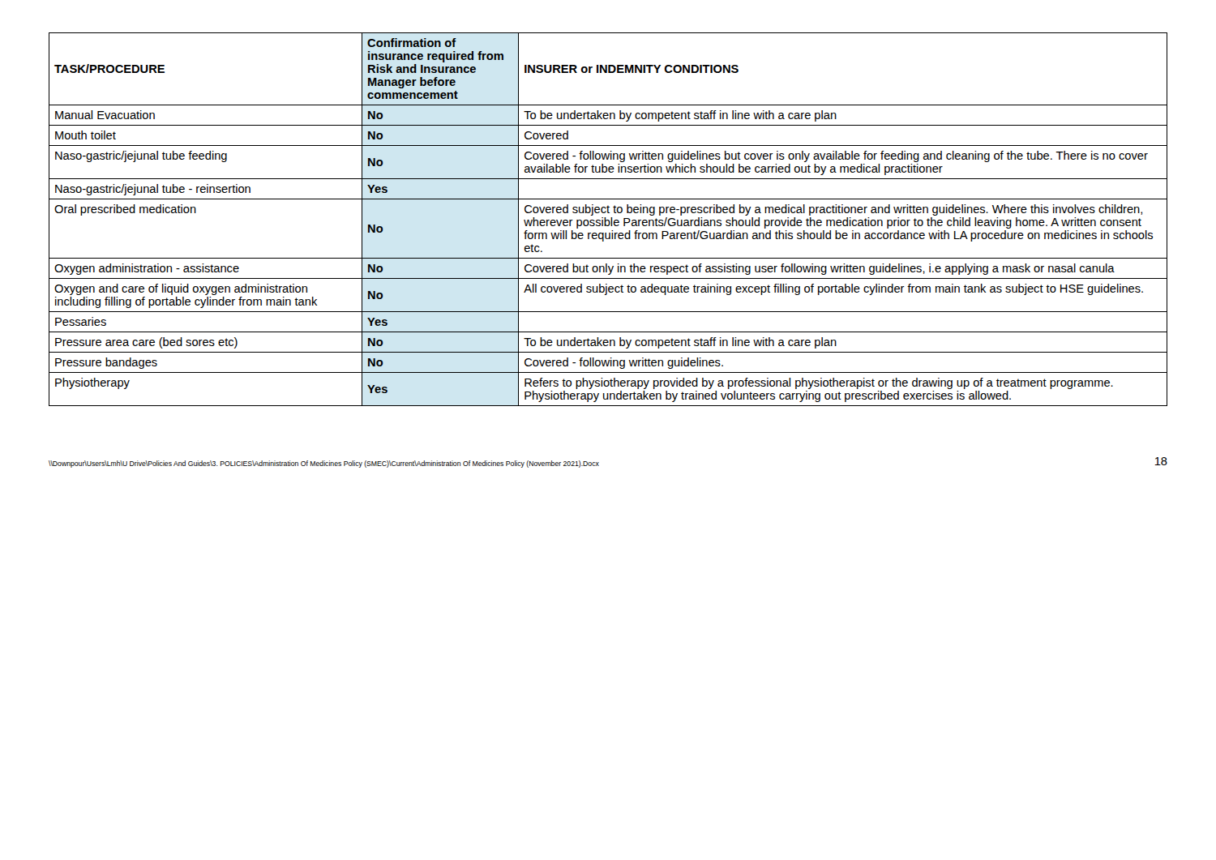| TASK/PROCEDURE | Confirmation of insurance required from Risk and Insurance Manager before commencement | INSURER or INDEMNITY CONDITIONS |
| --- | --- | --- |
| Manual Evacuation | No | To be undertaken by competent staff in line with a care plan |
| Mouth toilet | No | Covered |
| Naso-gastric/jejunal tube feeding | No | Covered - following written guidelines but cover is only available for feeding and cleaning of the tube. There is no cover available for tube insertion which should be carried out by a medical practitioner |
| Naso-gastric/jejunal tube - reinsertion | Yes | |
| Oral prescribed medication | No | Covered subject to being pre-prescribed by a medical practitioner and written guidelines. Where this involves children, wherever possible Parents/Guardians should provide the medication prior to the child leaving home. A written consent form will be required from Parent/Guardian and this should be in accordance with LA procedure on medicines in schools etc. |
| Oxygen administration - assistance | No | Covered but only in the respect of assisting user following written guidelines, i.e applying a mask or nasal canula |
| Oxygen and care of liquid oxygen administration including filling of portable cylinder from main tank | No | All covered subject to adequate training except filling of portable cylinder from main tank as subject to HSE guidelines. |
| Pessaries | Yes | |
| Pressure area care (bed sores etc) | No | To be undertaken by competent staff in line with a care plan |
| Pressure bandages | No | Covered - following written guidelines. |
| Physiotherapy | Yes | Refers to physiotherapy provided by a professional physiotherapist or the drawing up of a treatment programme. Physiotherapy undertaken by trained volunteers carrying out prescribed exercises is allowed. |
\\Downpour\Users\Lmh\U Drive\Policies And Guides\3. POLICIES\Administration Of Medicines Policy (SMEC)\Current\Administration Of Medicines Policy (November 2021).Docx
18